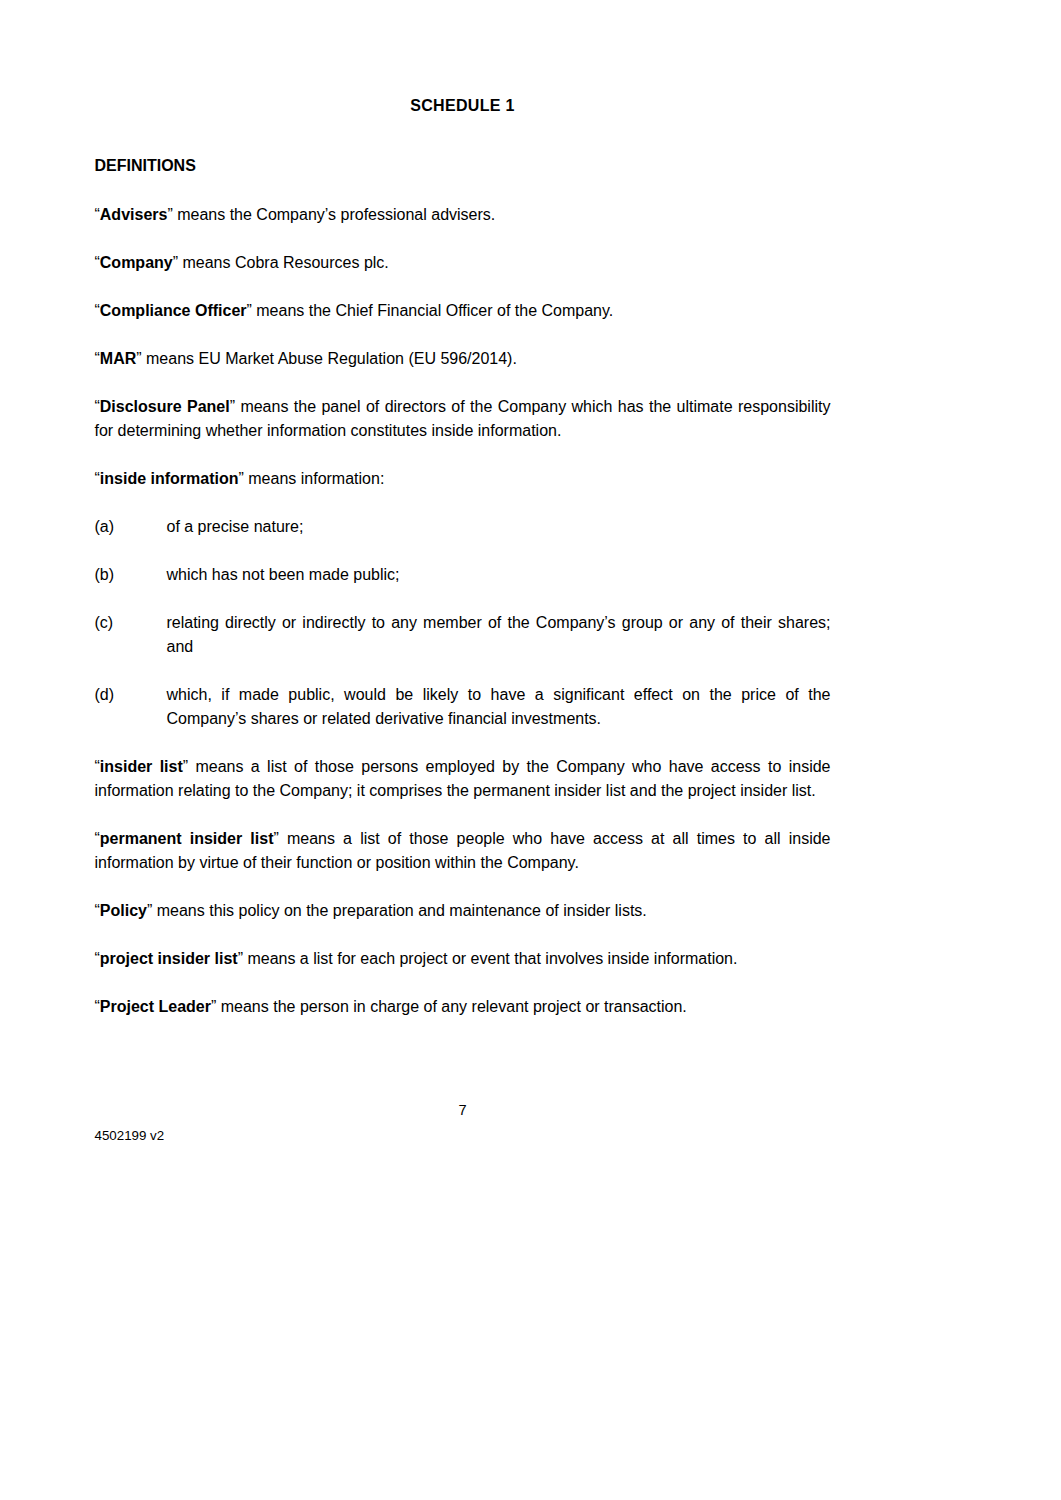SCHEDULE 1
DEFINITIONS
“Advisers” means the Company’s professional advisers.
“Company” means Cobra Resources plc.
“Compliance Officer” means the Chief Financial Officer of the Company.
“MAR” means EU Market Abuse Regulation (EU 596/2014).
“Disclosure Panel” means the panel of directors of the Company which has the ultimate responsibility for determining whether information constitutes inside information.
“inside information” means information:
(a) of a precise nature;
(b) which has not been made public;
(c) relating directly or indirectly to any member of the Company’s group or any of their shares; and
(d) which, if made public, would be likely to have a significant effect on the price of the Company’s shares or related derivative financial investments.
“insider list” means a list of those persons employed by the Company who have access to inside information relating to the Company; it comprises the permanent insider list and the project insider list.
“permanent insider list” means a list of those people who have access at all times to all inside information by virtue of their function or position within the Company.
“Policy” means this policy on the preparation and maintenance of insider lists.
“project insider list” means a list for each project or event that involves inside information.
“Project Leader” means the person in charge of any relevant project or transaction.
7
4502199 v2